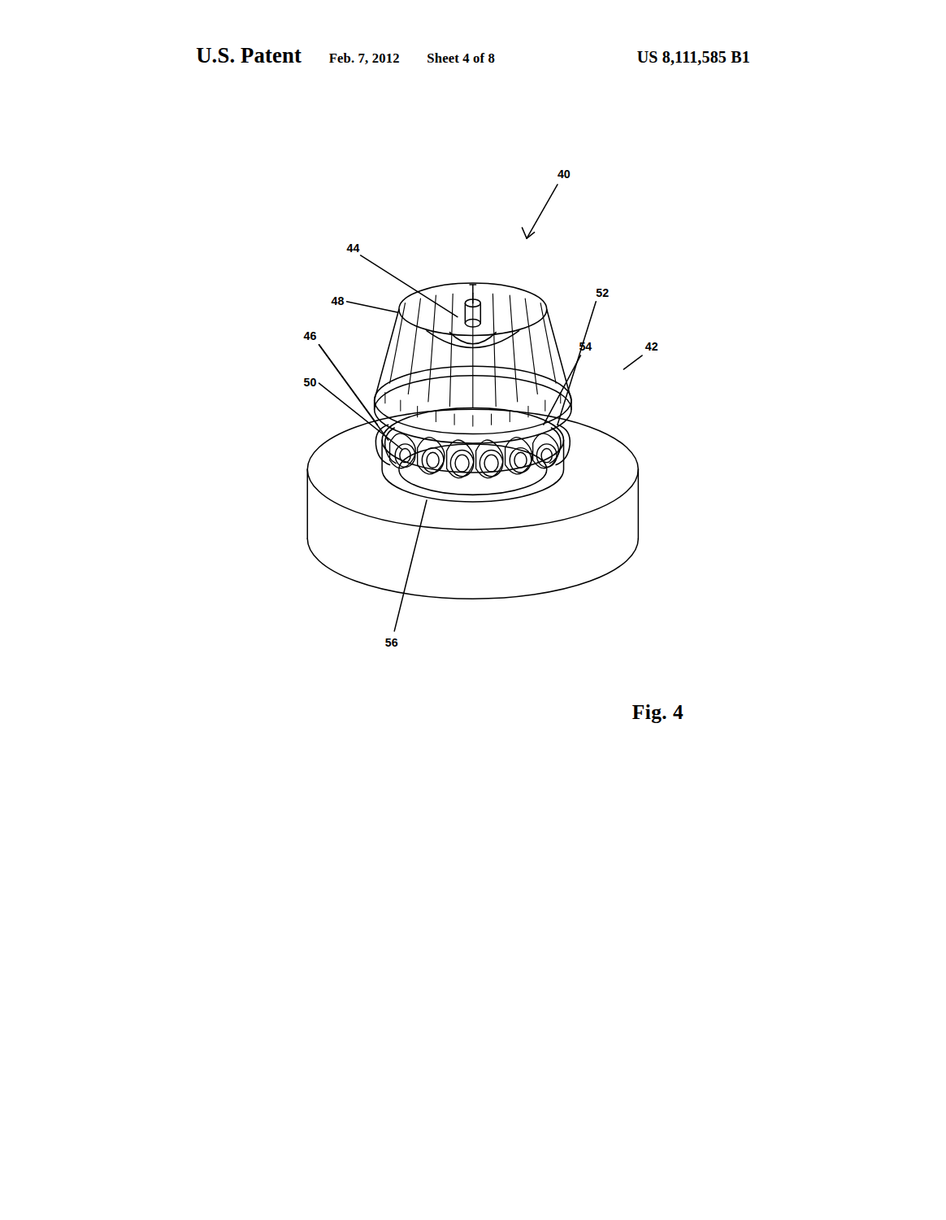U.S. Patent Feb. 7, 2012 Sheet 4 of 8 US 8,111,585 B1
40 44 48 46 50 56 52 54 42
Fig. 4